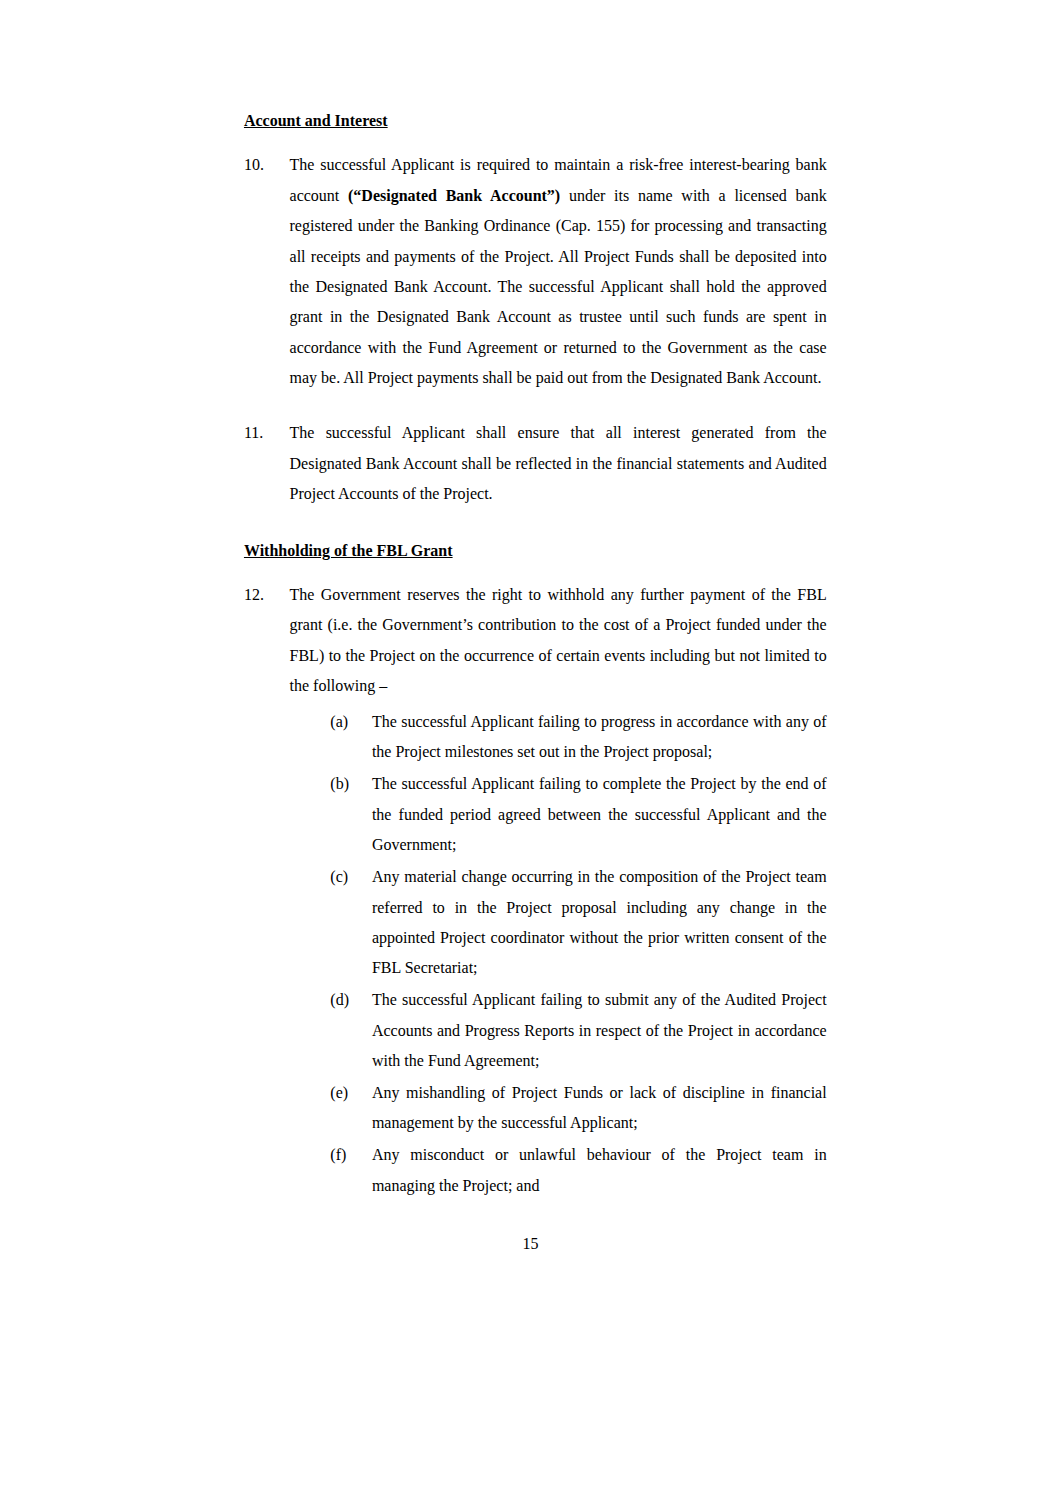Account and Interest
10. The successful Applicant is required to maintain a risk-free interest-bearing bank account (“Designated Bank Account”) under its name with a licensed bank registered under the Banking Ordinance (Cap. 155) for processing and transacting all receipts and payments of the Project. All Project Funds shall be deposited into the Designated Bank Account. The successful Applicant shall hold the approved grant in the Designated Bank Account as trustee until such funds are spent in accordance with the Fund Agreement or returned to the Government as the case may be. All Project payments shall be paid out from the Designated Bank Account.
11. The successful Applicant shall ensure that all interest generated from the Designated Bank Account shall be reflected in the financial statements and Audited Project Accounts of the Project.
Withholding of the FBL Grant
12. The Government reserves the right to withhold any further payment of the FBL grant (i.e. the Government’s contribution to the cost of a Project funded under the FBL) to the Project on the occurrence of certain events including but not limited to the following –
(a) The successful Applicant failing to progress in accordance with any of the Project milestones set out in the Project proposal;
(b) The successful Applicant failing to complete the Project by the end of the funded period agreed between the successful Applicant and the Government;
(c) Any material change occurring in the composition of the Project team referred to in the Project proposal including any change in the appointed Project coordinator without the prior written consent of the FBL Secretariat;
(d) The successful Applicant failing to submit any of the Audited Project Accounts and Progress Reports in respect of the Project in accordance with the Fund Agreement;
(e) Any mishandling of Project Funds or lack of discipline in financial management by the successful Applicant;
(f) Any misconduct or unlawful behaviour of the Project team in managing the Project; and
15